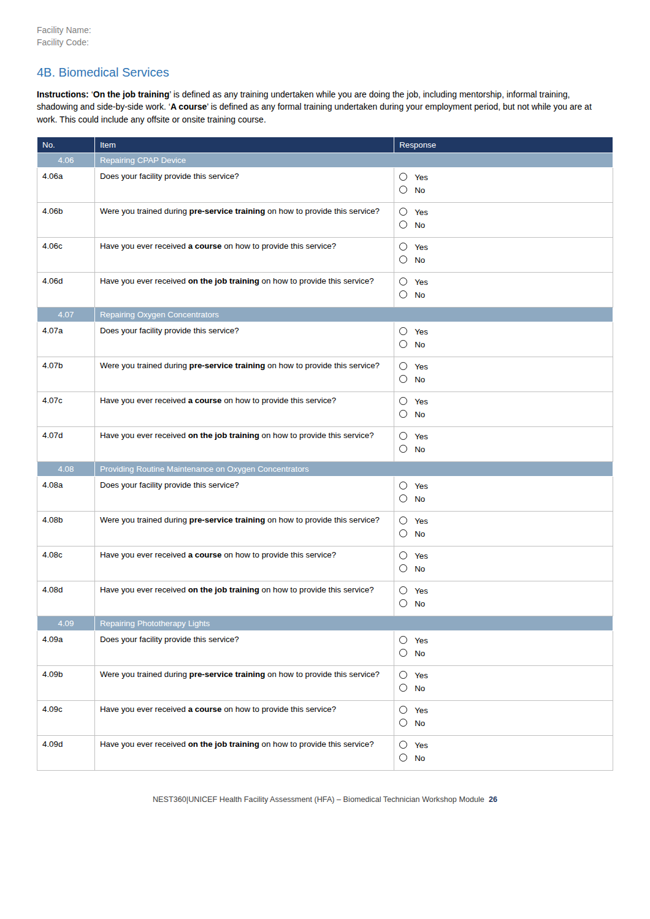Facility Name:
Facility Code:
4B. Biomedical Services
Instructions: ‘On the job training’ is defined as any training undertaken while you are doing the job, including mentorship, informal training, shadowing and side-by-side work. ‘A course’ is defined as any formal training undertaken during your employment period, but not while you are at work. This could include any offsite or onsite training course.
| No. | Item | Response |
| --- | --- | --- |
| 4.06 | Repairing CPAP Device |
| 4.06a | Does your facility provide this service? | Yes No |
| 4.06b | Were you trained during pre-service training on how to provide this service? | Yes No |
| 4.06c | Have you ever received a course on how to provide this service? | Yes No |
| 4.06d | Have you ever received on the job training on how to provide this service? | Yes No |
| 4.07 | Repairing Oxygen Concentrators |
| 4.07a | Does your facility provide this service? | Yes No |
| 4.07b | Were you trained during pre-service training on how to provide this service? | Yes No |
| 4.07c | Have you ever received a course on how to provide this service? | Yes No |
| 4.07d | Have you ever received on the job training on how to provide this service? | Yes No |
| 4.08 | Providing Routine Maintenance on Oxygen Concentrators |
| 4.08a | Does your facility provide this service? | Yes No |
| 4.08b | Were you trained during pre-service training on how to provide this service? | Yes No |
| 4.08c | Have you ever received a course on how to provide this service? | Yes No |
| 4.08d | Have you ever received on the job training on how to provide this service? | Yes No |
| 4.09 | Repairing Phototherapy Lights |
| 4.09a | Does your facility provide this service? | Yes No |
| 4.09b | Were you trained during pre-service training on how to provide this service? | Yes No |
| 4.09c | Have you ever received a course on how to provide this service? | Yes No |
| 4.09d | Have you ever received on the job training on how to provide this service? | Yes No |
NEST360|UNICEF Health Facility Assessment (HFA) – Biomedical Technician Workshop Module 26